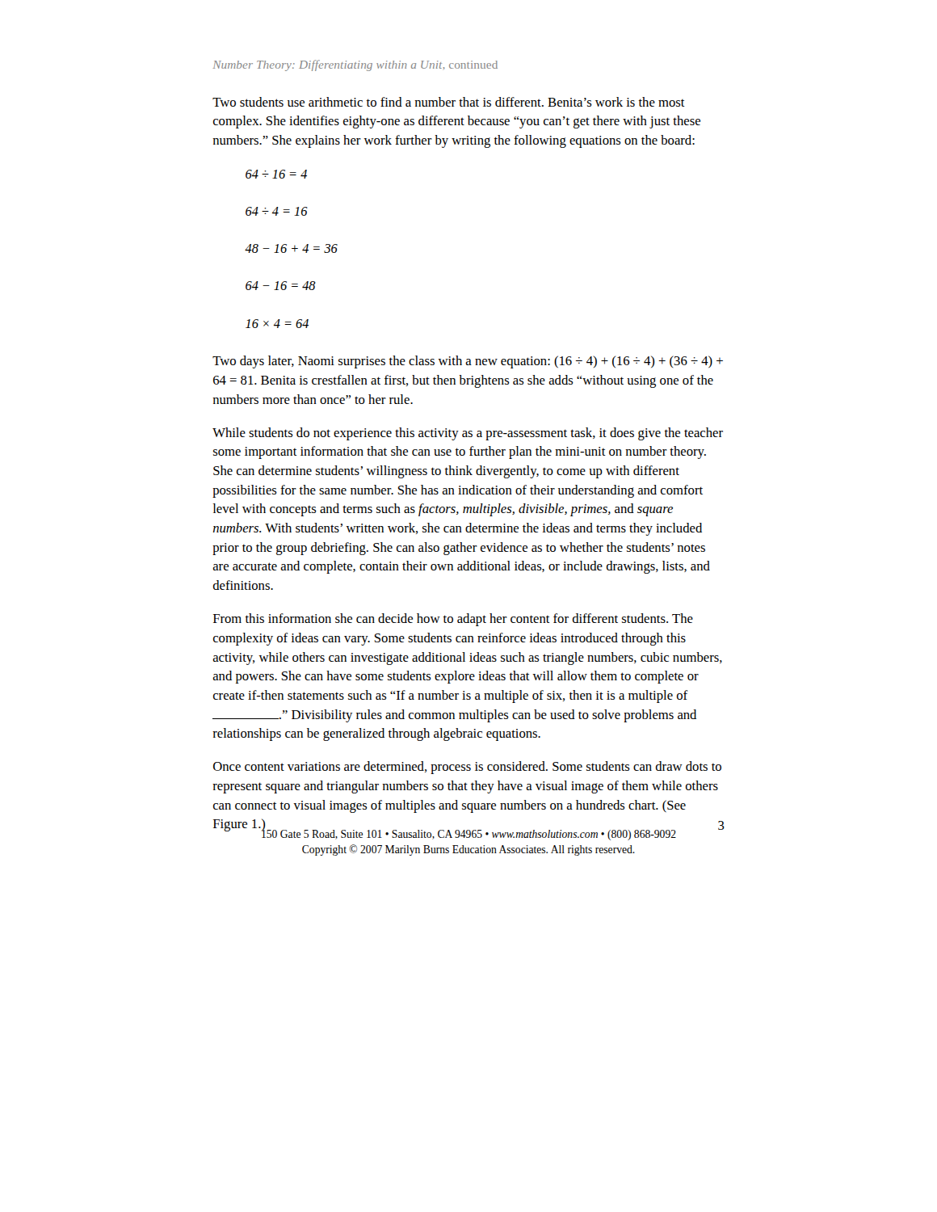Number Theory: Differentiating within a Unit, continued
Two students use arithmetic to find a number that is different. Benita’s work is the most complex. She identifies eighty-one as different because “you can’t get there with just these numbers.” She explains her work further by writing the following equations on the board:
64 ÷ 16 = 4
64 ÷ 4 = 16
48 − 16 + 4 = 36
64 − 16 = 48
16 × 4 = 64
Two days later, Naomi surprises the class with a new equation: (16 ÷ 4) + (16 ÷ 4) + (36 ÷ 4) + 64 = 81. Benita is crestfallen at first, but then brightens as she adds “without using one of the numbers more than once” to her rule.
While students do not experience this activity as a pre-assessment task, it does give the teacher some important information that she can use to further plan the mini-unit on number theory. She can determine students’ willingness to think divergently, to come up with different possibilities for the same number. She has an indication of their understanding and comfort level with concepts and terms such as factors, multiples, divisible, primes, and square numbers. With students’ written work, she can determine the ideas and terms they included prior to the group debriefing. She can also gather evidence as to whether the students’ notes are accurate and complete, contain their own additional ideas, or include drawings, lists, and definitions.
From this information she can decide how to adapt her content for different students. The complexity of ideas can vary. Some students can reinforce ideas introduced through this activity, while others can investigate additional ideas such as triangle numbers, cubic numbers, and powers. She can have some students explore ideas that will allow them to complete or create if-then statements such as “If a number is a multiple of six, then it is a multiple of .” Divisibility rules and common multiples can be used to solve problems and relationships can be generalized through algebraic equations.
Once content variations are determined, process is considered. Some students can draw dots to represent square and triangular numbers so that they have a visual image of them while others can connect to visual images of multiples and square numbers on a hundreds chart. (See Figure 1.)
150 Gate 5 Road, Suite 101 • Sausalito, CA 94965 • www.mathsolutions.com • (800) 868-9092
Copyright © 2007 Marilyn Burns Education Associates. All rights reserved.
3